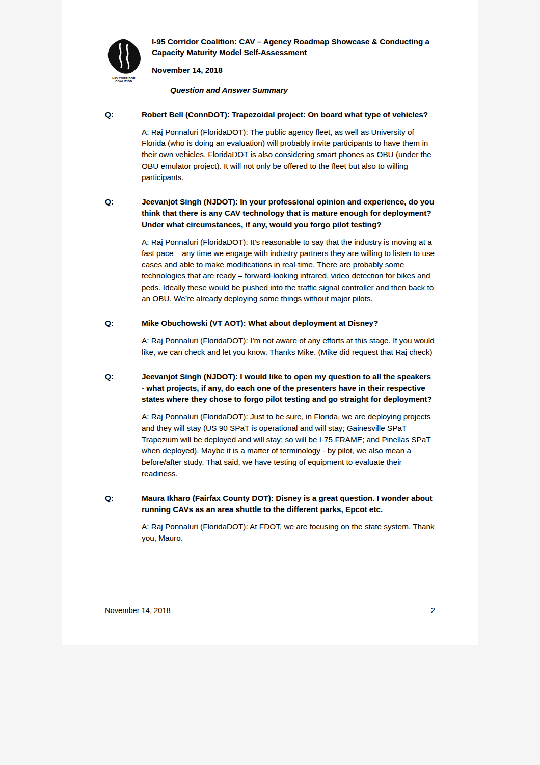I-95 CORRIDOR
COALITION
I-95 Corridor Coalition: CAV – Agency Roadmap Showcase & Conducting a Capacity Maturity Model Self-Assessment
November 14, 2018
Question and Answer Summary
Q: Robert Bell (ConnDOT): Trapezoidal project: On board what type of vehicles?
A: Raj Ponnaluri (FloridaDOT): The public agency fleet, as well as University of Florida (who is doing an evaluation) will probably invite participants to have them in their own vehicles. FloridaDOT is also considering smart phones as OBU (under the OBU emulator project). It will not only be offered to the fleet but also to willing participants.
Q: Jeevanjot Singh (NJDOT): In your professional opinion and experience, do you think that there is any CAV technology that is mature enough for deployment? Under what circumstances, if any, would you forgo pilot testing?
A: Raj Ponnaluri (FloridaDOT): It’s reasonable to say that the industry is moving at a fast pace – any time we engage with industry partners they are willing to listen to use cases and able to make modifications in real-time. There are probably some technologies that are ready – forward-looking infrared, video detection for bikes and peds. Ideally these would be pushed into the traffic signal controller and then back to an OBU. We’re already deploying some things without major pilots.
Q: Mike Obuchowski (VT AOT): What about deployment at Disney?
A: Raj Ponnaluri (FloridaDOT): I’m not aware of any efforts at this stage. If you would like, we can check and let you know. Thanks Mike. (Mike did request that Raj check)
Q: Jeevanjot Singh (NJDOT): I would like to open my question to all the speakers - what projects, if any, do each one of the presenters have in their respective states where they chose to forgo pilot testing and go straight for deployment?
A: Raj Ponnaluri (FloridaDOT): Just to be sure, in Florida, we are deploying projects and they will stay (US 90 SPaT is operational and will stay; Gainesville SPaT Trapezium will be deployed and will stay; so will be I-75 FRAME; and Pinellas SPaT when deployed). Maybe it is a matter of terminology - by pilot, we also mean a before/after study. That said, we have testing of equipment to evaluate their readiness.
Q: Maura Ikharo (Fairfax County DOT): Disney is a great question. I wonder about running CAVs as an area shuttle to the different parks, Epcot etc.
A: Raj Ponnaluri (FloridaDOT): At FDOT, we are focusing on the state system. Thank you, Mauro.
November 14, 2018
2